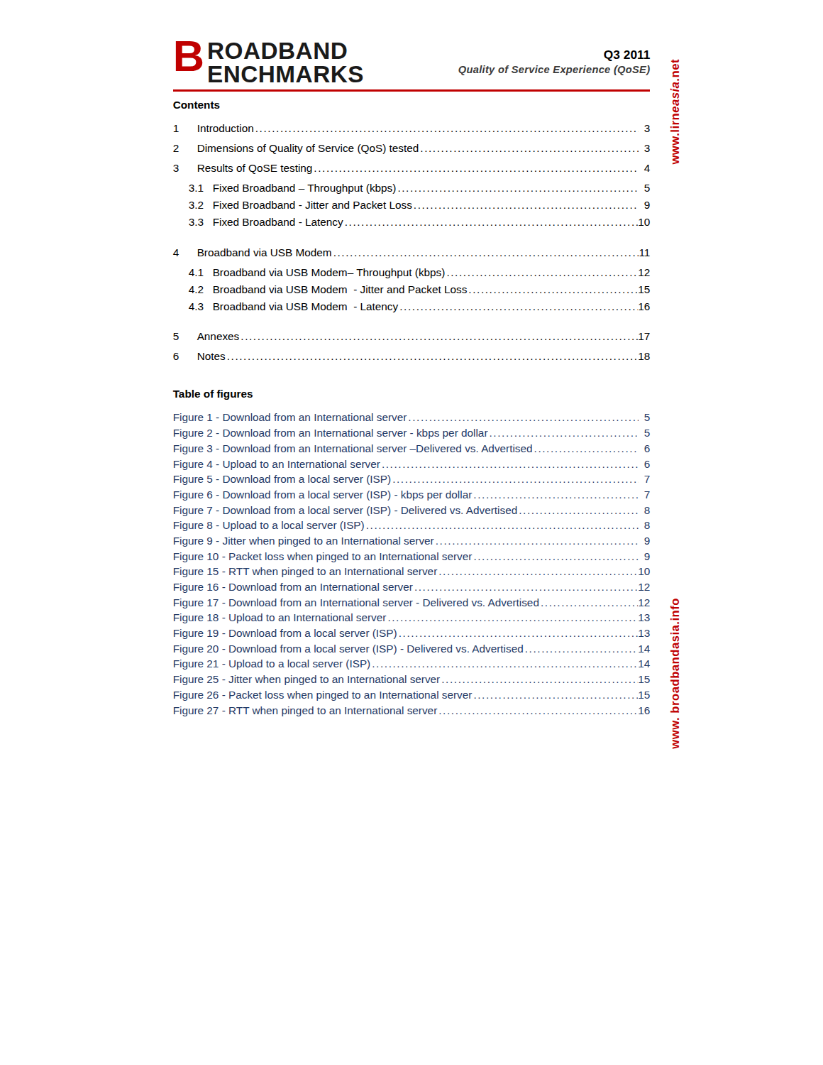B
ROADBAND ENCHMARKS
Q3 2011
Quality of Service Experience (QoSE)
www.lirneasia.net
www. broadbandasia.info
Contents
1
Introduction
..................................................................................................................................................
3
2
Dimensions of Quality of Service (QoS) tested
.....................................................................................
3
3
Results of QoSE testing
.................................................................................................................
4
3.1
Fixed Broadband – Throughput (kbps)
.........................................................................................
5
3.2
Fixed Broadband - Jitter and Packet Loss
.......................................................................................
9
3.3
Fixed Broadband - Latency
.................................................................................................................
10
4
Broadband via USB Modem
.........................................................................................................
11
4.1
Broadband via USB Modem– Throughput (kbps)
.............................................................................
12
4.2
Broadband via USB Modem - Jitter and Packet Loss
.........................................................................
15
4.3
Broadband via USB Modem - Latency
.........................................................................................
16
5
Annexes
.........................................................................................................................................
17
6
Notes
.............................................................................................................................................
18
Table of figures
Figure 1 - Download from an International server
.........................................................................................
5
Figure 2 - Download from an International server - kbps per dollar
.............................................................
5
Figure 3 - Download from an International server –Delivered vs. Advertised
.....................................................
6
Figure 4 - Upload to an International server
.................................................................................................
6
Figure 5 - Download from a local server (ISP)
.............................................................................................
7
Figure 6 - Download from a local server (ISP) - kbps per dollar
.....................................................................
7
Figure 7 - Download from a local server (ISP) - Delivered vs. Advertised
.............................................................
8
Figure 8 - Upload to a local server (ISP)
.........................................................................................................
8
Figure 9 - Jitter when pinged to an International server
.............................................................................
9
Figure 10 - Packet loss when pinged to an International server
.....................................................................
9
Figure 15 - RTT when pinged to an International server
.............................................................................
10
Figure 16 - Download from an International server
.....................................................................................
12
Figure 17 - Download from an International server - Delivered vs. Advertised
.............................................................
12
Figure 18 - Upload to an International server
.............................................................................................
13
Figure 19 - Download from a local server (ISP)
.........................................................................................
13
Figure 20 - Download from a local server (ISP) - Delivered vs. Advertised
.....................................................
14
Figure 21 - Upload to a local server (ISP)
.....................................................................................................
14
Figure 25 - Jitter when pinged to an International server
.........................................................................
15
Figure 26 - Packet loss when pinged to an International server
.................................................................
15
Figure 27 - RTT when pinged to an International server
.........................................................................
16